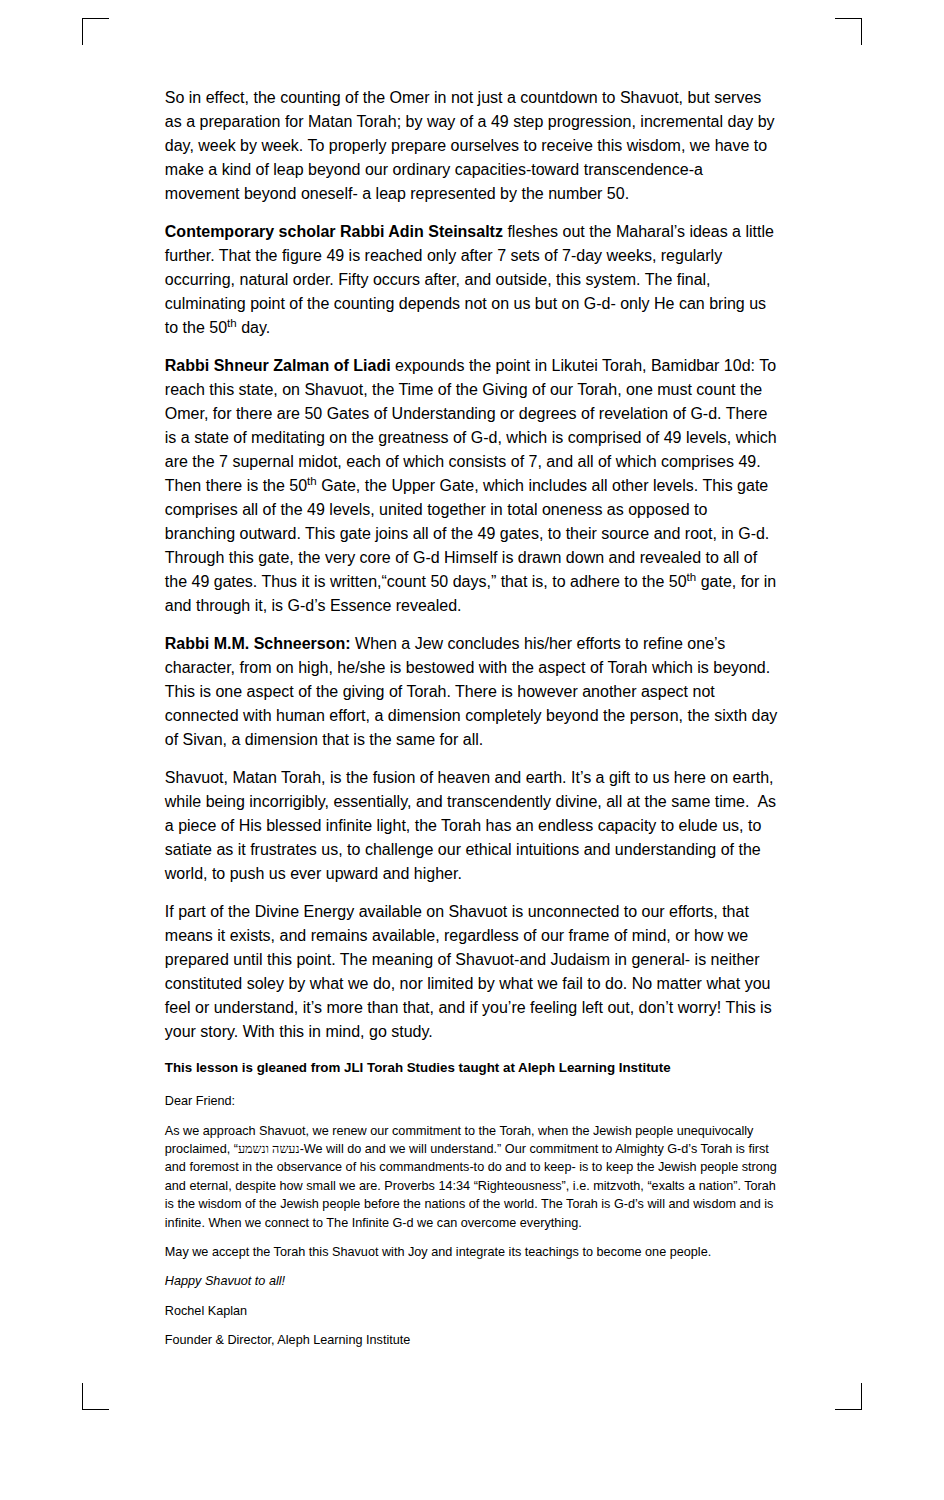So in effect, the counting of the Omer in not just a countdown to Shavuot, but serves as a preparation for Matan Torah; by way of a 49 step progression, incremental day by day, week by week. To properly prepare ourselves to receive this wisdom, we have to make a kind of leap beyond our ordinary capacities-toward transcendence-a movement beyond oneself- a leap represented by the number 50.
Contemporary scholar Rabbi Adin Steinsaltz fleshes out the Maharal’s ideas a little further. That the figure 49 is reached only after 7 sets of 7-day weeks, regularly occurring, natural order. Fifty occurs after, and outside, this system. The final, culminating point of the counting depends not on us but on G-d- only He can bring us to the 50th day.
Rabbi Shneur Zalman of Liadi expounds the point in Likutei Torah, Bamidbar 10d: To reach this state, on Shavuot, the Time of the Giving of our Torah, one must count the Omer, for there are 50 Gates of Understanding or degrees of revelation of G-d. There is a state of meditating on the greatness of G-d, which is comprised of 49 levels, which are the 7 supernal midot, each of which consists of 7, and all of which comprises 49. Then there is the 50th Gate, the Upper Gate, which includes all other levels. This gate comprises all of the 49 levels, united together in total oneness as opposed to branching outward. This gate joins all of the 49 gates, to their source and root, in G-d. Through this gate, the very core of G-d Himself is drawn down and revealed to all of the 49 gates. Thus it is written,“count 50 days,” that is, to adhere to the 50th gate, for in and through it, is G-d’s Essence revealed.
Rabbi M.M. Schneerson: When a Jew concludes his/her efforts to refine one’s character, from on high, he/she is bestowed with the aspect of Torah which is beyond. This is one aspect of the giving of Torah. There is however another aspect not connected with human effort, a dimension completely beyond the person, the sixth day of Sivan, a dimension that is the same for all.
Shavuot, Matan Torah, is the fusion of heaven and earth. It’s a gift to us here on earth, while being incorrigibly, essentially, and transcendently divine, all at the same time. As a piece of His blessed infinite light, the Torah has an endless capacity to elude us, to satiate as it frustrates us, to challenge our ethical intuitions and understanding of the world, to push us ever upward and higher.
If part of the Divine Energy available on Shavuot is unconnected to our efforts, that means it exists, and remains available, regardless of our frame of mind, or how we prepared until this point. The meaning of Shavuot-and Judaism in general- is neither constituted soley by what we do, nor limited by what we fail to do. No matter what you feel or understand, it’s more than that, and if you’re feeling left out, don’t worry! This is your story. With this in mind, go study.
This lesson is gleaned from JLI Torah Studies taught at Aleph Learning Institute
Dear Friend:
As we approach Shavuot, we renew our commitment to the Torah, when the Jewish people unequivocally proclaimed, “נעשה ונשמע-We will do and we will understand.” Our commitment to Almighty G-d’s Torah is first and foremost in the observance of his commandments-to do and to keep- is to keep the Jewish people strong and eternal, despite how small we are. Proverbs 14:34 “Righteousness”, i.e. mitzvoth, “exalts a nation”. Torah is the wisdom of the Jewish people before the nations of the world. The Torah is G-d’s will and wisdom and is infinite. When we connect to The Infinite G-d we can overcome everything.
May we accept the Torah this Shavuot with Joy and integrate its teachings to become one people.
Happy Shavuot to all!
Rochel Kaplan
Founder & Director, Aleph Learning Institute